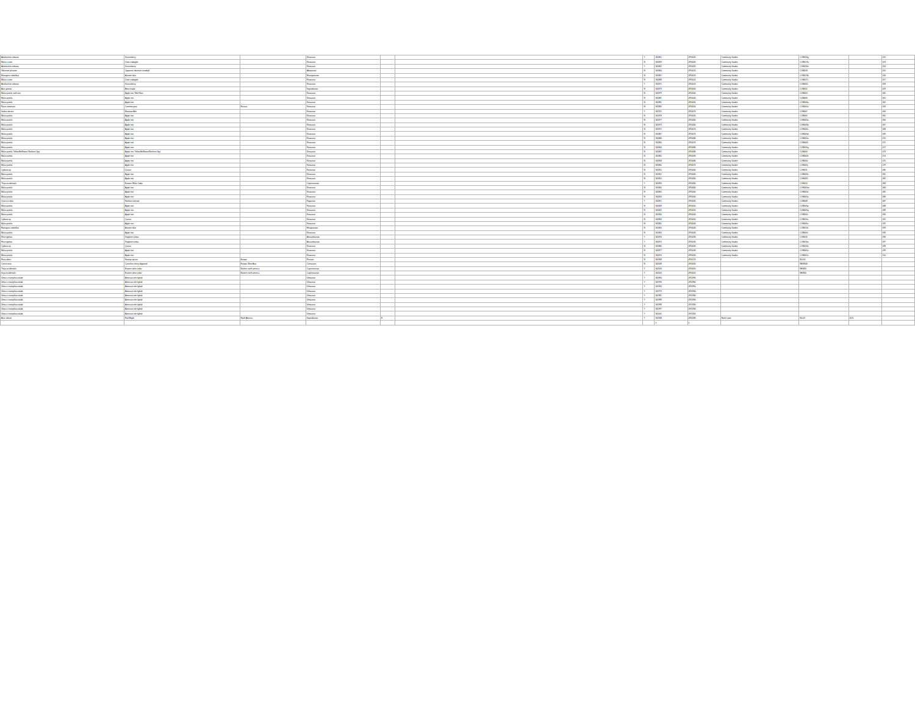| Amelanchier arborea | Serviceberry | | Rosaceae | | | Y | 561861 | 4916020 | Community Garden | COM020g | | 052 |
| Malus x zumi | Zumi crabapple | | Rosaceae | | | N | 561859 | 4916020 | Community Garden | COM017b | | 053 |
| Amelanchier arborea | Serviceberry | | Rosaceae | | | Y | 561862 | 4916020 | Community Garden | COM020h | | 054 |
| Viburnum plicatum | Japanese viburnum snowball | | Adoxaceae | | | N | 561864 | 4916010 | Community Garden | COM018 | | 055 |
| Elaeagnus umbellata | Autumn olive | | Elaeagnaceae | | | N | 561867 | 4916010 | Community Garden | COM013b | | 056 |
| Malus x zumi | Zumi crabapple | | Rosaceae | | | N | 561868 | 4916010 | Community Garden | COM017c | | 057 |
| Amelanchier arborea | Serviceberry | | Rosaceae | | | Y | 561871 | 4916010 | Community Garden | COM020i | | 058 |
| Acer ginnala | Amur maple | | Sapindaceae | | | N | 561873 | 4916000 | Community Garden | COM021 | | 059 |
| Malus pumila 'wolf river' | Apple tree 'Wolf River' | | Rosaceae | | | N | 561879 | 4916000 | Community Garden | COM003 | | 060 |
| Malus pumila | Apple tree | | Rosaceae | | | N | 561881 | 4916040 | Community Garden | COM006 | | 061 |
| Malus pumila | Apple tree | | Rosaceae | | | N | 561881 | 4916050 | Community Garden | COM006a | | 062 |
| Pyrus communis | Common pear | Eurasia | Rosaceae | | | N | 561885 | 4916050 | Community Garden | COM001a | | 063 |
| Sorbus decora | Mountain Ash | | Rosaceae | | | Y | 561921 | 4916070 | Community Garden | COM007 | | 064 |
| Malus pumila | Apple tree | | Rosaceae | | | N | 561878 | 4916050 | Community Garden | COM005 | | 065 |
| Malus pumila | Apple tree | | Rosaceae | | | N | 561877 | 4916060 | Community Garden | COM005a | | 066 |
| Malus pumila | Apple tree | | Rosaceae | | | N | 561873 | 4916060 | Community Garden | COM005b | | 067 |
| Malus pumila | Apple tree | | Rosaceae | | | N | 561872 | 4916070 | Community Garden | COM005c | | 068 |
| Malus pumila | Apple tree | | Rosaceae | | | N | 561867 | 4916070 | Community Garden | COM005d | | 069 |
| Malus pumila | Apple tree | | Rosaceae | | | N | 561866 | 4916080 | Community Garden | COM005e | | 070 |
| Malus pumila | Apple tree | | Rosaceae | | | N | 561860 | 4916070 | Community Garden | COM005f | | 071 |
| Malus pumila | Apple tree | | Rosaceae | | | N | 561864 | 4916080 | Community Garden | COM005g | | 072 |
| Malus pumila 'Yellow Bellflower/ Northern Spy' | Apple tree 'Yellow Bellflower/Northern Spy' | | Rosaceae | | | N | 561861 | 4916080 | Community Garden | COM004 | | 073 |
| Malus pumila | Apple tree | | Rosaceae | | | N | 561860 | 4916090 | Community Garden | COM005h | | 074 |
| Malus pumila | Apple tree | | Rosaceae | | | N | 561858 | 4916080 | Community Garden | COM005i | | 075 |
| Malus pumila | Apple tree | | Rosaceae | | | N | 561860 | 4916070 | Community Garden | COM005j | | 079 |
| Cydonia sp. | Quince | | Rosaceae | | | N | 561855 | 4916060 | Community Garden | COM011 | | 080 |
| Malus pumila | Apple tree | | Rosaceae | | | N | 561852 | 4916060 | Community Garden | COM005k | | 081 |
| Malus pumila | Apple tree | | Rosaceae | | | N | 561854 | 4916060 | Community Garden | COM005l | | 082 |
| Thuja occidentalis | Eastern White Cedar | | Cupressaceae | | | Y | 561856 | 4916060 | Community Garden | COM014 | | 083 |
| Malus pumila | Apple tree | | Rosaceae | | | N | 561860 | 4916060 | Community Garden | COM005m | | 084 |
| Malus pumila | Apple tree | | Rosaceae | | | N | 561860 | 4916060 | Community Garden | COM005n | | 085 |
| Malus pumila | Apple tree | | Rosaceae | | | N | 561856 | 4916060 | Community Garden | COM005o | | 086 |
| Quercus rubra | Northern red oak | | Fagaceae | | | Y | 561851 | 4916050 | Community Garden | COM008 | | 087 |
| Malus pumila | Apple tree | | Rosaceae | | | N | 561849 | 4916050 | Community Garden | COM005p | | 088 |
| Malus pumila | Apple tree | | Rosaceae | | | N | 561842 | 4916050 | Community Garden | COM005q | | 089 |
| Malus pumila | Apple tree | | Rosaceae | | | N | 561840 | 4916040 | Community Garden | COM005r | | 090 |
| Cydonia sp. | Quince | | Rosaceae | | | N | 561863 | 4916050 | Community Garden | COM011a | | 091 |
| Malus pumila | Apple tree | | Rosaceae | | | N | 561861 | 4916040 | Community Garden | COM005s | | 092 |
| Elaeagnus umbellata | Autumn olive | | Eleagnaceae | | | N | 561863 | 4916040 | Community Garden | COM013c | | 093 |
| Malus pumila | Apple tree | | Rosaceae | | | N | 561863 | 4916040 | Community Garden | COM005t | | 094 |
| Rhus typhina | Staghorn sumac | | Anacardiaceae | | | Y | 561876 | 4916030 | Community Garden | COM016 | | 096 |
| Rhus typhina | Staghorn sumac | | Anacardiaceae | | | Y | 561874 | 4916030 | Community Garden | COM016a | | 097 |
| Cydonia sp. | Quince | | Rosaceae | | | N | 561880 | 4916030 | Community Garden | COM011b | | 098 |
| Malus pumila | Apple tree | | Rosaceae | | | N | 561877 | 4916030 | Community Garden | COM005u | | 099 |
| Malus pumila | Apple tree | | Rosaceae | | | N | 561870 | 4916020 | Community Garden | COM005v | | 100 |
| Picea abies | Norway spruce | Europe | Pinceae | | | N | 561968 | 4916170 | | NL016 | | |
| Cornus mas | Cornelian cherry dogwood | Europe, West Asia | Cornaceae | | | N | 562008 | 4916050 | | NEW006 | | |
| Thuja occidentalis | Eastern white cedar | Eastern north america | Cupressaceae | | | Y | 562003 | 4916050 | | NEW00 | | |
| thuja occidentalis | Eastern white cedar | Eastern north america | Cupressaceae | | | Y | 562003 | 4916050 | | NEW00 | | |
| Ulmus x triumph/accolade | American elm hybrid | | Ulmaceae | | | Y | 561894 | 4915990 | | | | |
| Ulmus x triumph/accolade | American elm hybrid | | Ulmaceae | | | Y | 561933 | 4915960 | | | | |
| Ulmus x triumph/accolade | American elm hybrid | | Ulmaceae | | | Y | 561963 | 4915950 | | | | |
| Ulmus x triumph/accolade | American elm hybrid | | Ulmaceae | | | Y | 561973 | 4915940 | | | | |
| Ulmus x triumph/accolade | American elm hybrid | | Ulmaceae | | | Y | 561981 | 4915940 | | | | |
| Ulmus x triumph/accolade | American elm hybrid | | Ulmaceae | | | Y | 561989 | 4915930 | | | | |
| Ulmus x triumph/accolade | American elm hybrid | | Ulmaceae | | | Y | 561989 | 4915930 | | | | |
| Ulmus x triumph/accolade | American elm hybrid | | Ulmaceae | | | Y | 561997 | 4915930 | | | | |
| Ulmus x triumph/accolade | American elm hybrid | | Ulmaceae | | | Y | 562005 | 4915920 | | | | |
| Acer rubrum | Red Maple | North America | Sapindaceae | N | | Y | 561948 | 4916180 | North Lawn | NL021 | 2021 | |
| | | | | | | | 0 | 0 | | | | |